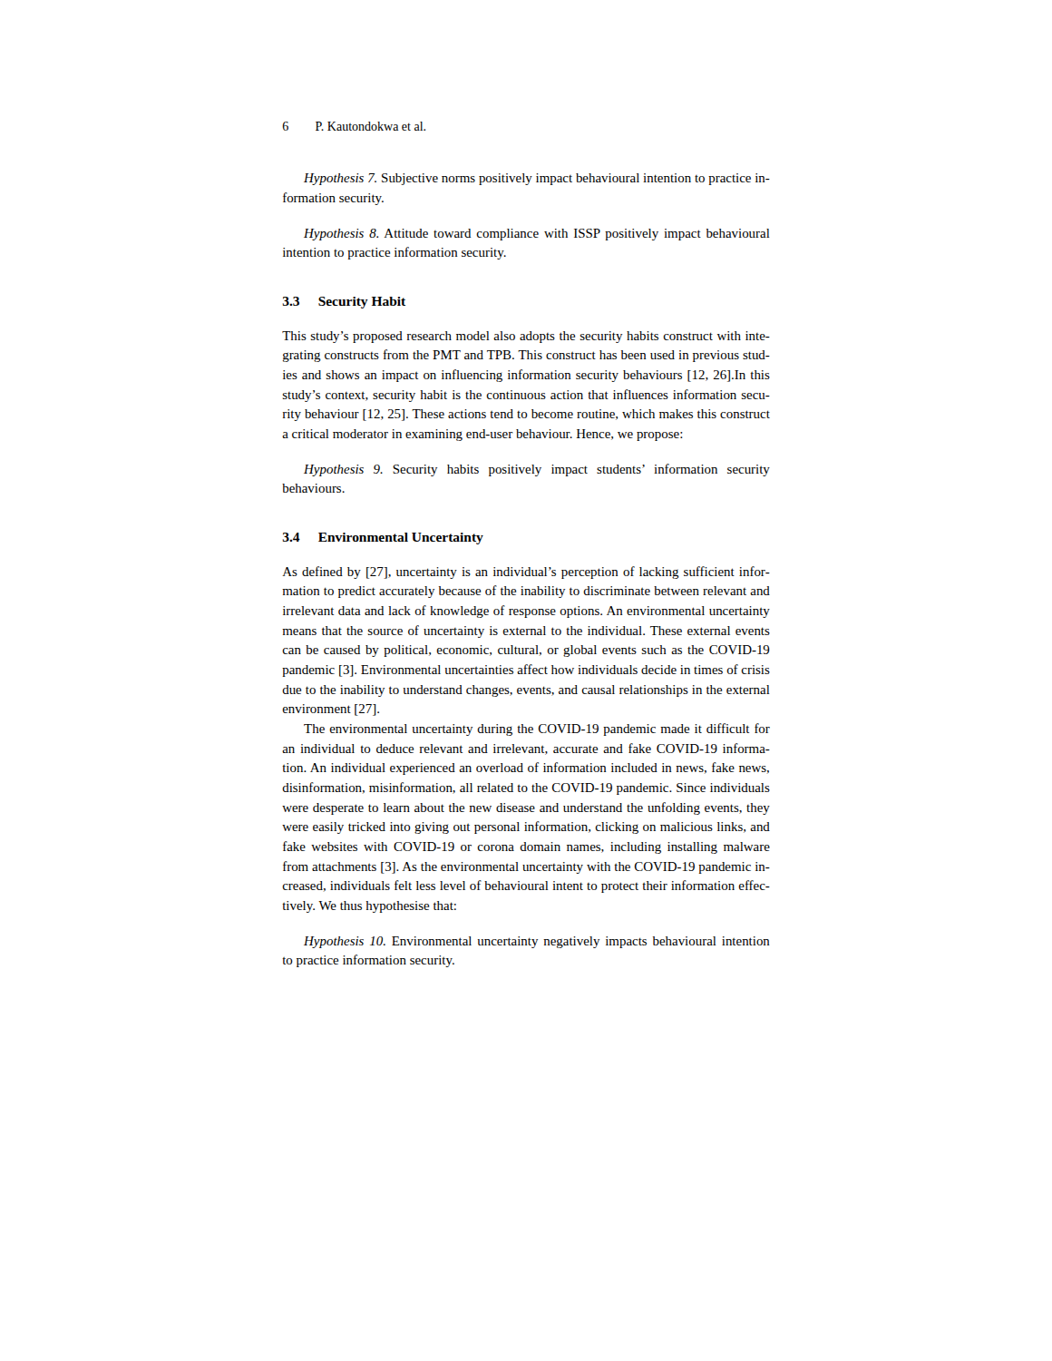6 P. Kautondokwa et al.
Hypothesis 7. Subjective norms positively impact behavioural intention to practice information security.
Hypothesis 8. Attitude toward compliance with ISSP positively impact behavioural intention to practice information security.
3.3 Security Habit
This study’s proposed research model also adopts the security habits construct with integrating constructs from the PMT and TPB. This construct has been used in previous studies and shows an impact on influencing information security behaviours [12, 26].In this study’s context, security habit is the continuous action that influences information security behaviour [12, 25]. These actions tend to become routine, which makes this construct a critical moderator in examining end-user behaviour. Hence, we propose:
Hypothesis 9. Security habits positively impact students’ information security behaviours.
3.4 Environmental Uncertainty
As defined by [27], uncertainty is an individual’s perception of lacking sufficient information to predict accurately because of the inability to discriminate between relevant and irrelevant data and lack of knowledge of response options. An environmental uncertainty means that the source of uncertainty is external to the individual. These external events can be caused by political, economic, cultural, or global events such as the COVID-19 pandemic [3]. Environmental uncertainties affect how individuals decide in times of crisis due to the inability to understand changes, events, and causal relationships in the external environment [27].
The environmental uncertainty during the COVID-19 pandemic made it difficult for an individual to deduce relevant and irrelevant, accurate and fake COVID-19 information. An individual experienced an overload of information included in news, fake news, disinformation, misinformation, all related to the COVID-19 pandemic. Since individuals were desperate to learn about the new disease and understand the unfolding events, they were easily tricked into giving out personal information, clicking on malicious links, and fake websites with COVID-19 or corona domain names, including installing malware from attachments [3]. As the environmental uncertainty with the COVID-19 pandemic increased, individuals felt less level of behavioural intent to protect their information effectively. We thus hypothesise that:
Hypothesis 10. Environmental uncertainty negatively impacts behavioural intention to practice information security.